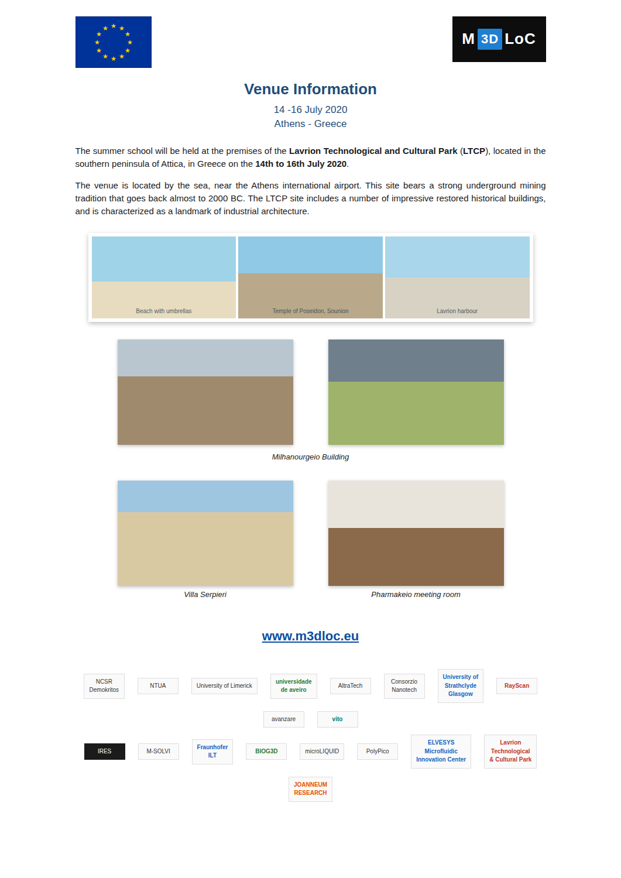★ ★ ★ ★ ★ ★ ★ ★ ★ ★ ★ ★
M 3D LoC
Venue Information
14 -16 July 2020
Athens - Greece
The summer school will be held at the premises of the Lavrion Technological and Cultural Park (LTCP), located in the southern peninsula of Attica, in Greece on the 14th to 16th July 2020.
The venue is located by the sea, near the Athens international airport. This site bears a strong underground mining tradition that goes back almost to 2000 BC. The LTCP site includes a number of impressive restored historical buildings, and is characterized as a landmark of industrial architecture.
Milhanourgeio Building
Villa Serpieri
Pharmakeio meeting room
www.m3dloc.eu
NCSR
Demokritos NTUA University of Limerick universidade
de aveiro AltraTech Consorzio
Nanotech University of
Strathclyde
Glasgow RayScan avanzare vito
IRES M-SOLVI Fraunhofer
ILT BIOG3D microLIQUID PolyPico ELVESYS
Microfluidic
Innovation Center Lavrion
Technological
& Cultural Park JOANNEUM
RESEARCH